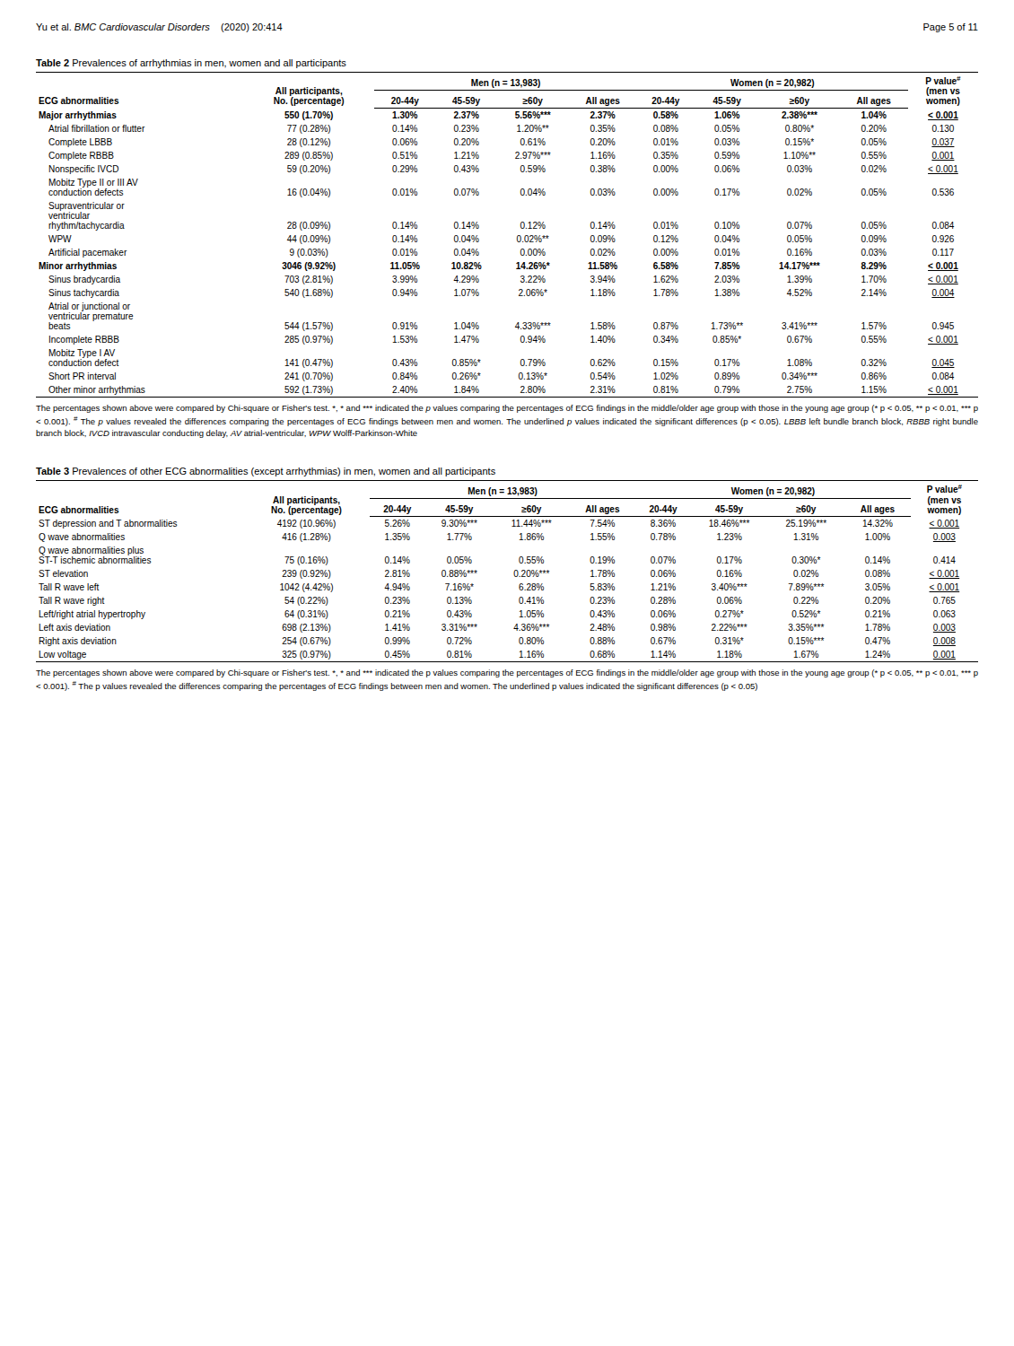Yu et al. BMC Cardiovascular Disorders (2020) 20:414
Page 5 of 11
Table 2 Prevalences of arrhythmias in men, women and all participants
| ECG abnormalities | All participants, No. (percentage) | Men (n = 13,983) | Women (n = 20,982) | P value # (men vs women) |
| --- | --- | --- | --- | --- |
| 20-44y | 45-59y | ≥60y | All ages | 20-44y | 45-59y | ≥60y | All ages |
| Major arrhythmias | 550 (1.70%) | 1.30% | 2.37% | 5.56%*** | 2.37% | 0.58% | 1.06% | 2.38%*** | 1.04% | < 0.001 |
| Atrial fibrillation or flutter | 77 (0.28%) | 0.14% | 0.23% | 1.20%** | 0.35% | 0.08% | 0.05% | 0.80%* | 0.20% | 0.130 |
| Complete LBBB | 28 (0.12%) | 0.06% | 0.20% | 0.61% | 0.20% | 0.01% | 0.03% | 0.15%* | 0.05% | 0.037 |
| Complete RBBB | 289 (0.85%) | 0.51% | 1.21% | 2.97%*** | 1.16% | 0.35% | 0.59% | 1.10%** | 0.55% | 0.001 |
| Nonspecific IVCD | 59 (0.20%) | 0.29% | 0.43% | 0.59% | 0.38% | 0.00% | 0.06% | 0.03% | 0.02% | < 0.001 |
| Mobitz Type II or III AV conduction defects | 16 (0.04%) | 0.01% | 0.07% | 0.04% | 0.03% | 0.00% | 0.17% | 0.02% | 0.05% | 0.536 |
| Supraventricular or ventricular rhythm/tachycardia | 28 (0.09%) | 0.14% | 0.14% | 0.12% | 0.14% | 0.01% | 0.10% | 0.07% | 0.05% | 0.084 |
| WPW | 44 (0.09%) | 0.14% | 0.04% | 0.02%** | 0.09% | 0.12% | 0.04% | 0.05% | 0.09% | 0.926 |
| Artificial pacemaker | 9 (0.03%) | 0.01% | 0.04% | 0.00% | 0.02% | 0.00% | 0.01% | 0.16% | 0.03% | 0.117 |
| Minor arrhythmias | 3046 (9.92%) | 11.05% | 10.82% | 14.26%* | 11.58% | 6.58% | 7.85% | 14.17%*** | 8.29% | < 0.001 |
| Sinus bradycardia | 703 (2.81%) | 3.99% | 4.29% | 3.22% | 3.94% | 1.62% | 2.03% | 1.39% | 1.70% | < 0.001 |
| Sinus tachycardia | 540 (1.68%) | 0.94% | 1.07% | 2.06%* | 1.18% | 1.78% | 1.38% | 4.52% | 2.14% | 0.004 |
| Atrial or junctional or ventricular premature beats | 544 (1.57%) | 0.91% | 1.04% | 4.33%*** | 1.58% | 0.87% | 1.73%** | 3.41%*** | 1.57% | 0.945 |
| Incomplete RBBB | 285 (0.97%) | 1.53% | 1.47% | 0.94% | 1.40% | 0.34% | 0.85%* | 0.67% | 0.55% | < 0.001 |
| Mobitz Type I AV conduction defect | 141 (0.47%) | 0.43% | 0.85%* | 0.79% | 0.62% | 0.15% | 0.17% | 1.08% | 0.32% | 0.045 |
| Short PR interval | 241 (0.70%) | 0.84% | 0.26%* | 0.13%* | 0.54% | 1.02% | 0.89% | 0.34%*** | 0.86% | 0.084 |
| Other minor arrhythmias | 592 (1.73%) | 2.40% | 1.84% | 2.80% | 2.31% | 0.81% | 0.79% | 2.75% | 1.15% | < 0.001 |
The percentages shown above were compared by Chi-square or Fisher's test. *, * and *** indicated the p values comparing the percentages of ECG findings in the middle/older age group with those in the young age group (* p < 0.05, ** p < 0.01, *** p < 0.001). # The p values revealed the differences comparing the percentages of ECG findings between men and women. The underlined p values indicated the significant differences (p < 0.05). LBBB left bundle branch block, RBBB right bundle branch block, IVCD intravascular conducting delay, AV atrial-ventricular, WPW Wolff-Parkinson-White
Table 3 Prevalences of other ECG abnormalities (except arrhythmias) in men, women and all participants
| ECG abnormalities | All participants, No. (percentage) | Men (n = 13,983) | Women (n = 20,982) | P value # (men vs women) |
| --- | --- | --- | --- | --- |
| 20-44y | 45-59y | ≥60y | All ages | 20-44y | 45-59y | ≥60y | All ages |
| ST depression and T abnormalities | 4192 (10.96%) | 5.26% | 9.30%*** | 11.44%*** | 7.54% | 8.36% | 18.46%*** | 25.19%*** | 14.32% | < 0.001 |
| Q wave abnormalities | 416 (1.28%) | 1.35% | 1.77% | 1.86% | 1.55% | 0.78% | 1.23% | 1.31% | 1.00% | 0.003 |
| Q wave abnormalities plus ST-T ischemic abnormalities | 75 (0.16%) | 0.14% | 0.05% | 0.55% | 0.19% | 0.07% | 0.17% | 0.30%* | 0.14% | 0.414 |
| ST elevation | 239 (0.92%) | 2.81% | 0.88%*** | 0.20%*** | 1.78% | 0.06% | 0.16% | 0.02% | 0.08% | < 0.001 |
| Tall R wave left | 1042 (4.42%) | 4.94% | 7.16%* | 6.28% | 5.83% | 1.21% | 3.40%*** | 7.89%*** | 3.05% | < 0.001 |
| Tall R wave right | 54 (0.22%) | 0.23% | 0.13% | 0.41% | 0.23% | 0.28% | 0.06% | 0.22% | 0.20% | 0.765 |
| Left/right atrial hypertrophy | 64 (0.31%) | 0.21% | 0.43% | 1.05% | 0.43% | 0.06% | 0.27%* | 0.52%* | 0.21% | 0.063 |
| Left axis deviation | 698 (2.13%) | 1.41% | 3.31%*** | 4.36%*** | 2.48% | 0.98% | 2.22%*** | 3.35%*** | 1.78% | 0.003 |
| Right axis deviation | 254 (0.67%) | 0.99% | 0.72% | 0.80% | 0.88% | 0.67% | 0.31%* | 0.15%*** | 0.47% | 0.008 |
| Low voltage | 325 (0.97%) | 0.45% | 0.81% | 1.16% | 0.68% | 1.14% | 1.18% | 1.67% | 1.24% | 0.001 |
The percentages shown above were compared by Chi-square or Fisher's test. *, * and *** indicated the p values comparing the percentages of ECG findings in the middle/older age group with those in the young age group (* p < 0.05, ** p < 0.01, *** p < 0.001). # The p values revealed the differences comparing the percentages of ECG findings between men and women. The underlined p values indicated the significant differences (p < 0.05)